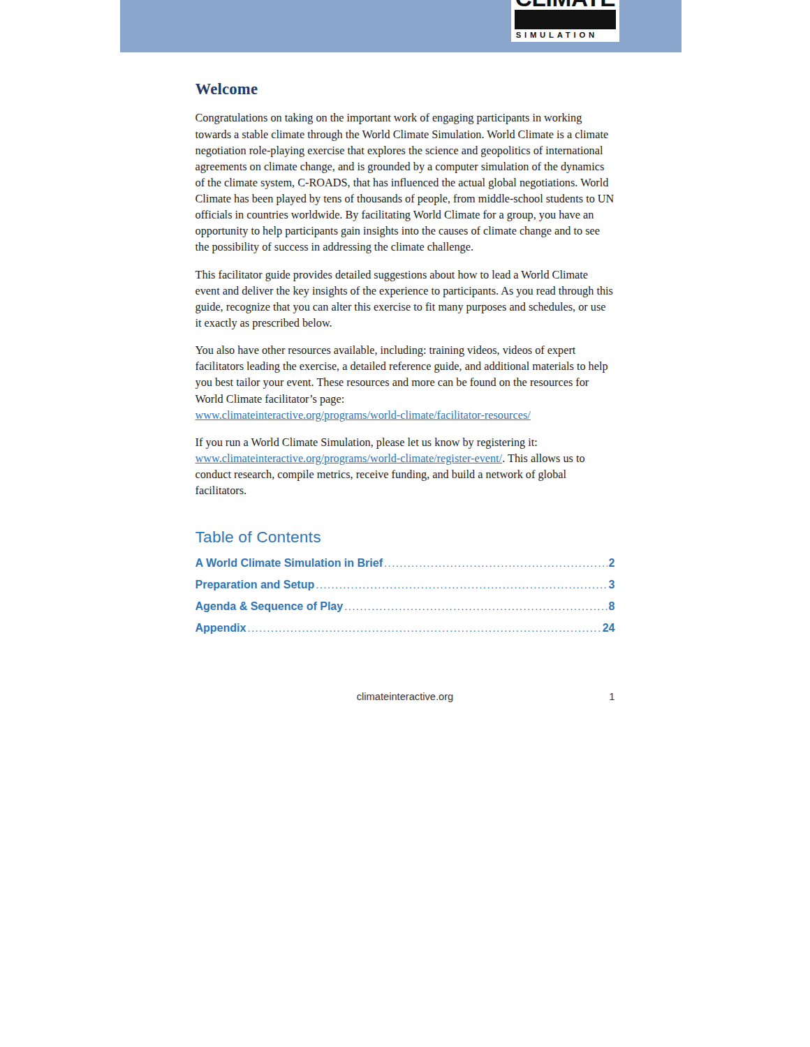WORLD
CLIMATE
SIMULATION
Welcome
Congratulations on taking on the important work of engaging participants in working towards a stable climate through the World Climate Simulation. World Climate is a climate negotiation role-playing exercise that explores the science and geopolitics of international agreements on climate change, and is grounded by a computer simulation of the dynamics of the climate system, C-ROADS, that has influenced the actual global negotiations. World Climate has been played by tens of thousands of people, from middle-school students to UN officials in countries worldwide. By facilitating World Climate for a group, you have an opportunity to help participants gain insights into the causes of climate change and to see the possibility of success in addressing the climate challenge.
This facilitator guide provides detailed suggestions about how to lead a World Climate event and deliver the key insights of the experience to participants. As you read through this guide, recognize that you can alter this exercise to fit many purposes and schedules, or use it exactly as prescribed below.
You also have other resources available, including: training videos, videos of expert facilitators leading the exercise, a detailed reference guide, and additional materials to help you best tailor your event. These resources and more can be found on the resources for World Climate facilitator’s page:
www.climateinteractive.org/programs/world-climate/facilitator-resources/
If you run a World Climate Simulation, please let us know by registering it:
www.climateinteractive.org/programs/world-climate/register-event/. This allows us to conduct research, compile metrics, receive funding, and build a network of global facilitators.
Table of Contents
A World Climate Simulation in Brief............................................................................ 2
Preparation and Setup..................................................................................... 3
Agenda & Sequence of Play......................................................................... 8
Appendix..................................................................................................... 24
climateinteractive.org 1